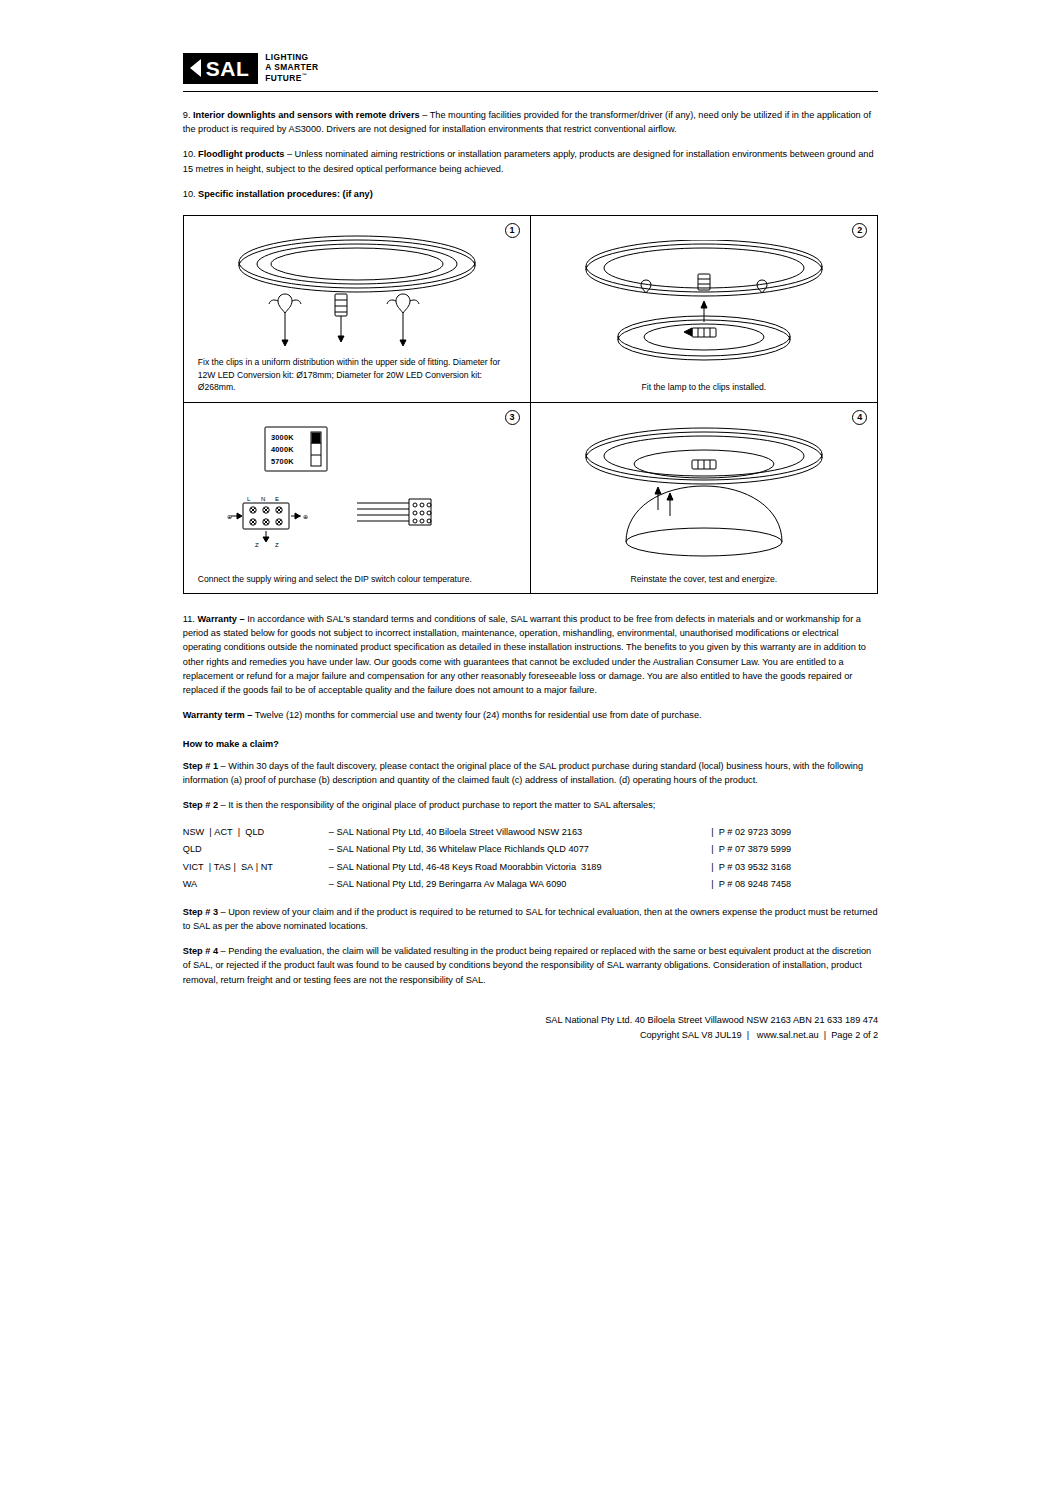SAL
LIGHTING
A SMARTER
FUTURE™
9. Interior downlights and sensors with remote drivers – The mounting facilities provided for the transformer/driver (if any), need only be utilized if in the application of the product is required by AS3000. Drivers are not designed for installation environments that restrict conventional airflow.
10. Floodlight products – Unless nominated aiming restrictions or installation parameters apply, products are designed for installation environments between ground and 15 metres in height, subject to the desired optical performance being achieved.
10. Specific installation procedures: (if any)
1
Fix the clips in a uniform distribution within the upper side of fitting. Diameter for 12W LED Conversion kit: Ø178mm; Diameter for 20W LED Conversion kit: Ø268mm.
2
Fit the lamp to the clips installed.
3
3000K 4000K 5700K L N E ⊕ ⊕ Z Z
Connect the supply wiring and select the DIP switch colour temperature.
4
Reinstate the cover, test and energize.
11. Warranty – In accordance with SAL's standard terms and conditions of sale, SAL warrant this product to be free from defects in materials and or workmanship for a period as stated below for goods not subject to incorrect installation, maintenance, operation, mishandling, environmental, unauthorised modifications or electrical operating conditions outside the nominated product specification as detailed in these installation instructions. The benefits to you given by this warranty are in addition to other rights and remedies you have under law. Our goods come with guarantees that cannot be excluded under the Australian Consumer Law. You are entitled to a replacement or refund for a major failure and compensation for any other reasonably foreseeable loss or damage. You are also entitled to have the goods repaired or replaced if the goods fail to be of acceptable quality and the failure does not amount to a major failure.
Warranty term – Twelve (12) months for commercial use and twenty four (24) months for residential use from date of purchase.
How to make a claim?
Step # 1 – Within 30 days of the fault discovery, please contact the original place of the SAL product purchase during standard (local) business hours, with the following information (a) proof of purchase (b) description and quantity of the claimed fault (c) address of installation. (d) operating hours of the product.
Step # 2 – It is then the responsibility of the original place of product purchase to report the matter to SAL aftersales;
| NSW / ACT / QLD | – SAL National Pty Ltd, 40 Biloela Street Villawood NSW 2163 | / P # 02 9723 3099 |
| QLD | – SAL National Pty Ltd, 36 Whitelaw Place Richlands QLD 4077 | / P # 07 3879 5999 |
| VICT / TAS / SA / NT | – SAL National Pty Ltd, 46-48 Keys Road Moorabbin Victoria 3189 | / P # 03 9532 3168 |
| WA | – SAL National Pty Ltd, 29 Beringarra Av Malaga WA 6090 | / P # 08 9248 7458 |
Step # 3 – Upon review of your claim and if the product is required to be returned to SAL for technical evaluation, then at the owners expense the product must be returned to SAL as per the above nominated locations.
Step # 4 – Pending the evaluation, the claim will be validated resulting in the product being repaired or replaced with the same or best equivalent product at the discretion of SAL, or rejected if the product fault was found to be caused by conditions beyond the responsibility of SAL warranty obligations. Consideration of installation, product removal, return freight and or testing fees are not the responsibility of SAL.
SAL National Pty Ltd. 40 Biloela Street Villawood NSW 2163 ABN 21 633 189 474
Copyright SAL V8 JUL19 | www.sal.net.au | Page 2 of 2